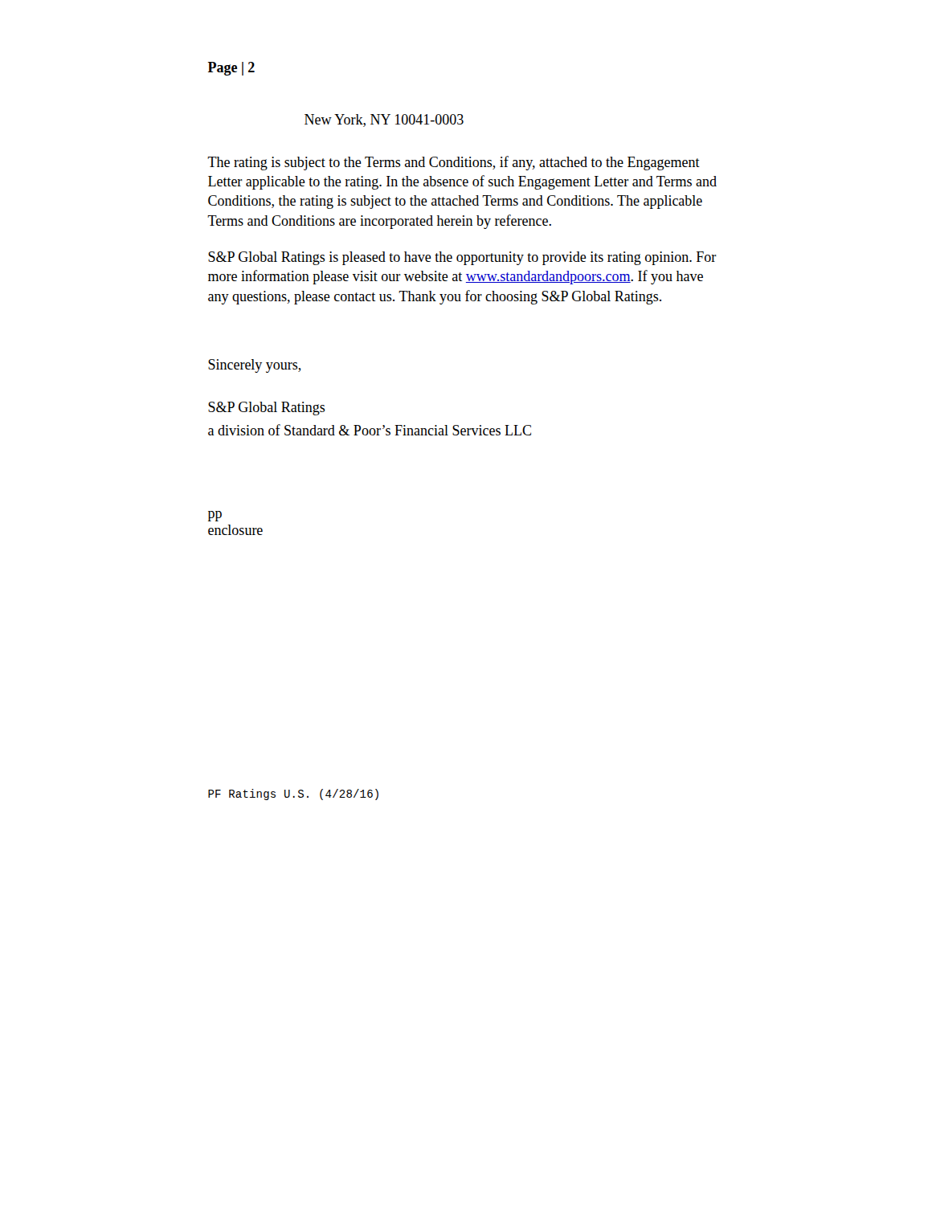Page | 2
New York, NY 10041-0003
The rating is subject to the Terms and Conditions, if any, attached to the Engagement Letter applicable to the rating. In the absence of such Engagement Letter and Terms and Conditions, the rating is subject to the attached Terms and Conditions. The applicable Terms and Conditions are incorporated herein by reference.
S&P Global Ratings is pleased to have the opportunity to provide its rating opinion. For more information please visit our website at www.standardandpoors.com. If you have any questions, please contact us. Thank you for choosing S&P Global Ratings.
Sincerely yours,
S&P Global Ratings
a division of Standard & Poor’s Financial Services LLC
pp
enclosure
PF Ratings U.S. (4/28/16)